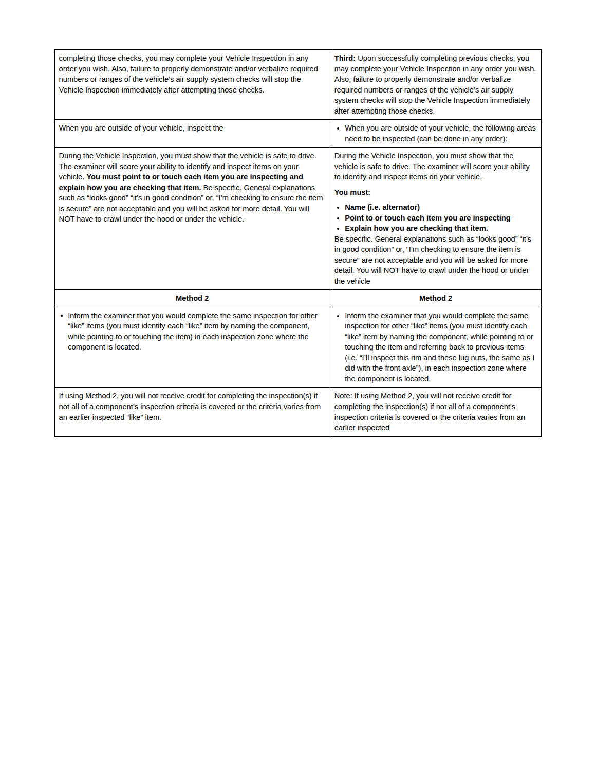| completing those checks, you may complete your Vehicle Inspection in any order you wish. Also, failure to properly demonstrate and/or verbalize required numbers or ranges of the vehicle’s air supply system checks will stop the Vehicle Inspection immediately after attempting those checks. | Third: Upon successfully completing previous checks, you may complete your Vehicle Inspection in any order you wish. Also, failure to properly demonstrate and/or verbalize required numbers or ranges of the vehicle’s air supply system checks will stop the Vehicle Inspection immediately after attempting those checks. |
| When you are outside of your vehicle, inspect the | When you are outside of your vehicle, the following areas need to be inspected (can be done in any order): |
| During the Vehicle Inspection, you must show that the vehicle is safe to drive. The examiner will score your ability to identify and inspect items on your vehicle. You must point to or touch each item you are inspecting and explain how you are checking that item. Be specific. General explanations such as “looks good” “it’s in good condition” or, “I’m checking to ensure the item is secure” are not acceptable and you will be asked for more detail. You will NOT have to crawl under the hood or under the vehicle. | During the Vehicle Inspection, you must show that the vehicle is safe to drive. The examiner will score your ability to identify and inspect items on your vehicle. You must: Name (i.e. alternator) Point to or touch each item you are inspecting Explain how you are checking that item. Be specific. General explanations such as “looks good” “it’s in good condition” or, “I’m checking to ensure the item is secure” are not acceptable and you will be asked for more detail. You will NOT have to crawl under the hood or under the vehicle |
| Method 2 | Method 2 |
| Inform the examiner that you would complete the same inspection for other “like” items (you must identify each “like” item by naming the component, while pointing to or touching the item) in each inspection zone where the component is located. | Inform the examiner that you would complete the same inspection for other “like” items (you must identify each “like” item by naming the component, while pointing to or touching the item and referring back to previous items (i.e. “I’ll inspect this rim and these lug nuts, the same as I did with the front axle”), in each inspection zone where the component is located. |
| If using Method 2, you will not receive credit for completing the inspection(s) if not all of a component’s inspection criteria is covered or the criteria varies from an earlier inspected “like” item. | Note: If using Method 2, you will not receive credit for completing the inspection(s) if not all of a component’s inspection criteria is covered or the criteria varies from an earlier inspected |